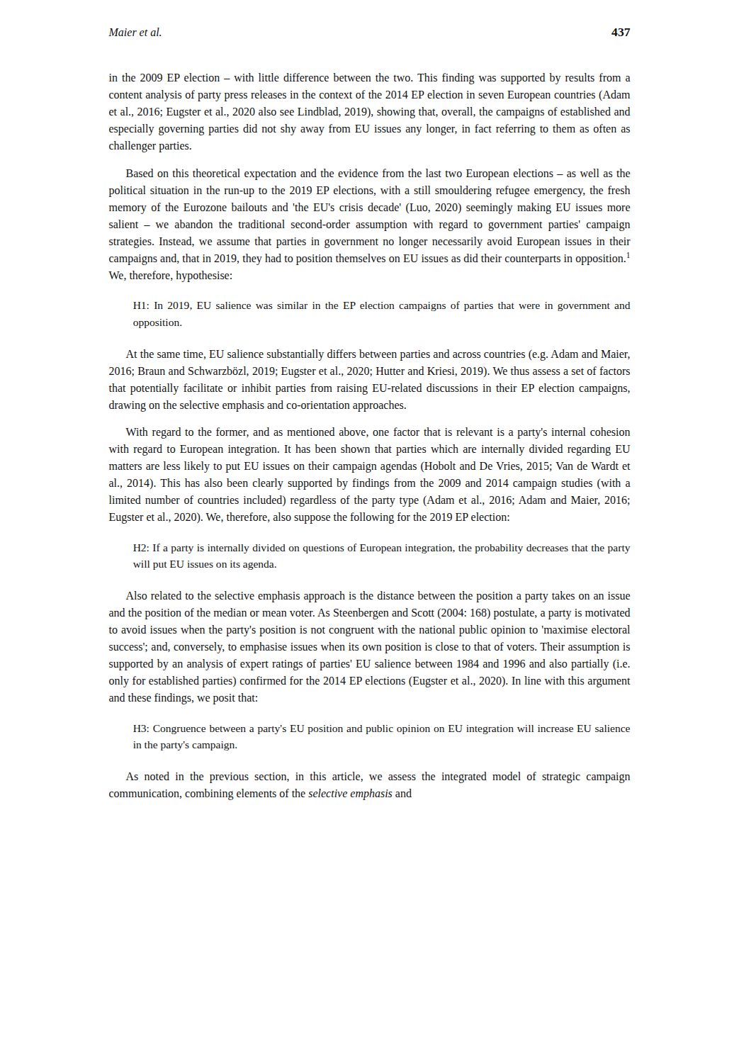Maier et al. 437
in the 2009 EP election – with little difference between the two. This finding was supported by results from a content analysis of party press releases in the context of the 2014 EP election in seven European countries (Adam et al., 2016; Eugster et al., 2020 also see Lindblad, 2019), showing that, overall, the campaigns of established and especially governing parties did not shy away from EU issues any longer, in fact referring to them as often as challenger parties.
Based on this theoretical expectation and the evidence from the last two European elections – as well as the political situation in the run-up to the 2019 EP elections, with a still smouldering refugee emergency, the fresh memory of the Eurozone bailouts and 'the EU's crisis decade' (Luo, 2020) seemingly making EU issues more salient – we abandon the traditional second-order assumption with regard to government parties' campaign strategies. Instead, we assume that parties in government no longer necessarily avoid European issues in their campaigns and, that in 2019, they had to position themselves on EU issues as did their counterparts in opposition.1 We, therefore, hypothesise:
H1: In 2019, EU salience was similar in the EP election campaigns of parties that were in government and opposition.
At the same time, EU salience substantially differs between parties and across countries (e.g. Adam and Maier, 2016; Braun and Schwarzbözl, 2019; Eugster et al., 2020; Hutter and Kriesi, 2019). We thus assess a set of factors that potentially facilitate or inhibit parties from raising EU-related discussions in their EP election campaigns, drawing on the selective emphasis and co-orientation approaches.
With regard to the former, and as mentioned above, one factor that is relevant is a party's internal cohesion with regard to European integration. It has been shown that parties which are internally divided regarding EU matters are less likely to put EU issues on their campaign agendas (Hobolt and De Vries, 2015; Van de Wardt et al., 2014). This has also been clearly supported by findings from the 2009 and 2014 campaign studies (with a limited number of countries included) regardless of the party type (Adam et al., 2016; Adam and Maier, 2016; Eugster et al., 2020). We, therefore, also suppose the following for the 2019 EP election:
H2: If a party is internally divided on questions of European integration, the probability decreases that the party will put EU issues on its agenda.
Also related to the selective emphasis approach is the distance between the position a party takes on an issue and the position of the median or mean voter. As Steenbergen and Scott (2004: 168) postulate, a party is motivated to avoid issues when the party's position is not congruent with the national public opinion to 'maximise electoral success'; and, conversely, to emphasise issues when its own position is close to that of voters. Their assumption is supported by an analysis of expert ratings of parties' EU salience between 1984 and 1996 and also partially (i.e. only for established parties) confirmed for the 2014 EP elections (Eugster et al., 2020). In line with this argument and these findings, we posit that:
H3: Congruence between a party's EU position and public opinion on EU integration will increase EU salience in the party's campaign.
As noted in the previous section, in this article, we assess the integrated model of strategic campaign communication, combining elements of the selective emphasis and